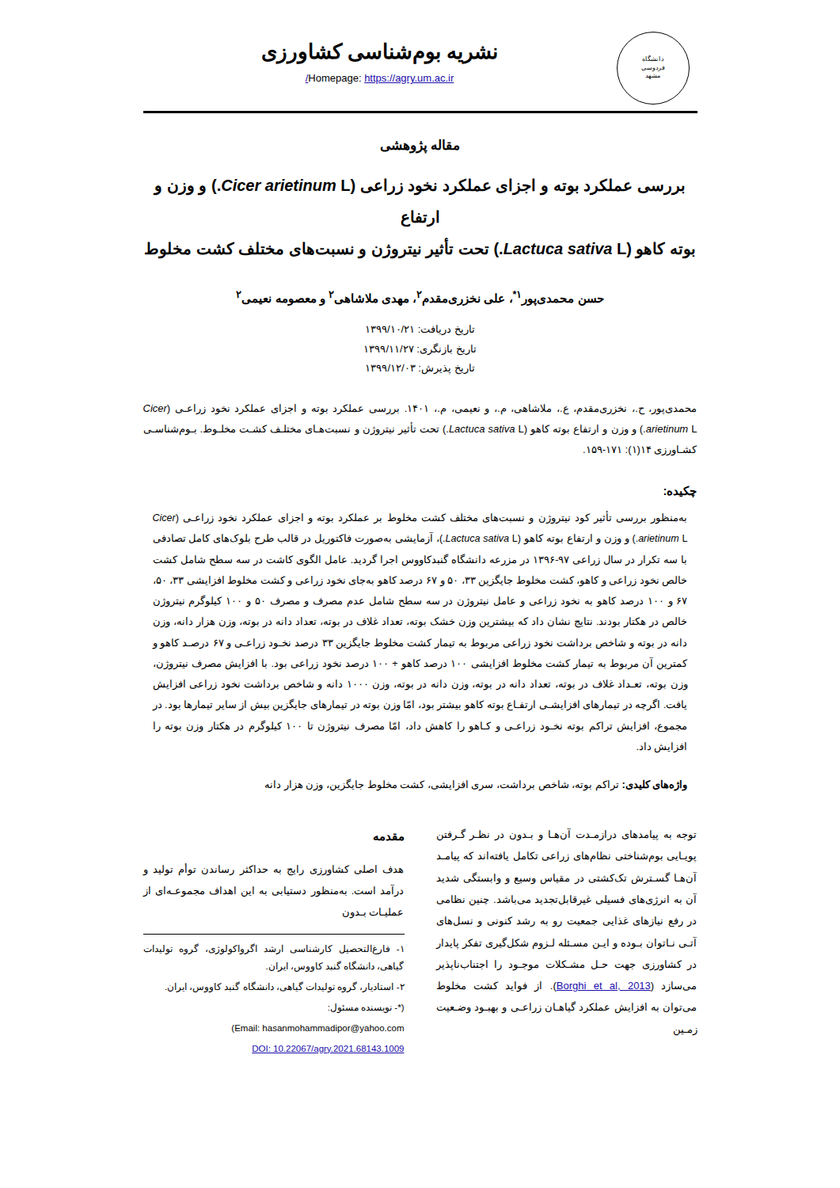دانشگاه
فردوسی
مشهد
نشریه بوم‌شناسی کشاورزی
Homepage: https://agry.um.ac.ir/
مقاله پژوهشی
بررسی عملکرد بوته و اجزای عملکرد نخود زراعی (Cicer arietinum L.) و وزن و ارتفاع
بوته کاهو (Lactuca sativa L.) تحت تأثیر نیتروژن و نسبت‌های مختلف کشت مخلوط
حسن محمدی‌پور۱*، علی نخزری‌مقدم۲، مهدی ملاشاهی۲ و معصومه نعیمی۲
تاریخ دریافت: ۱۳۹۹/۱۰/۲۱
تاریخ بازنگری: ۱۳۹۹/۱۱/۲۷
تاریخ پذیرش: ۱۳۹۹/۱۲/۰۳
محمدی‌پور، ح.، نخزری‌مقدم، ع.، ملاشاهی، م.، و نعیمی، م.، ۱۴۰۱. بررسی عملکرد بوته و اجزای عملکرد نخود زراعـی (Cicer arietinum L.) و وزن و ارتفاع بوته کاهو (Lactuca sativa L.) تحت تأثیر نیتروژن و نسبت‌هـای مختلـف کشـت مخلـوط. بـوم‌شناسـی کشـاورزی ۱۴(۱): ۱۷۱-۱۵۹.
چکیده:
به‌منظور بررسی تأثیر کود نیتروژن و نسبت‌های مختلف کشت مخلوط بر عملکرد بوته و اجزای عملکرد نخود زراعـی (Cicer arietinum L.) و وزن و ارتفاع بوته کاهو (Lactuca sativa L.)، آزمایشی به‌صورت فاکتوریل در قالب طرح بلوک‌های کامل تصادفی با سه تکرار در سال زراعی ۹۷-۱۳۹۶ در مزرعه دانشگاه گنبدکاووس اجرا گردید. عامل الگوی کاشت در سه سطح شامل کشت خالص نخود زراعی و کاهو، کشت مخلوط جایگزین ۳۳، ۵۰ و ۶۷ درصد کاهو به‌جای نخود زراعی و کشت مخلوط افزایشی ۳۳، ۵۰، ۶۷ و ۱۰۰ درصد کاهو به نخود زراعی و عامل نیتروژن در سه سطح شامل عدم مصرف و مصرف ۵۰ و ۱۰۰ کیلوگرم نیتروژن خالص در هکتار بودند. نتایج نشان داد که بیشترین وزن خشک بوته، تعداد غلاف در بوته، تعداد دانه در بوته، وزن هزار دانه، وزن دانه در بوته و شاخص برداشت نخود زراعی مربوط به تیمار کشت مخلوط جایگزین ۳۳ درصد نخـود زراعـی و ۶۷ درصـد کاهو و کمترین آن مربوط به تیمار کشت مخلوط افزایشی ۱۰۰ درصد کاهو + ۱۰۰ درصد نخود زراعی بود. با افزایش مصرف نیتروژن، وزن بوته، تعـداد غلاف در بوته، تعداد دانه در بوته، وزن دانه در بوته، وزن ۱۰۰۰ دانه و شاخص برداشت نخود زراعی افزایش یافت. اگرچه در تیمارهای افزایشـی ارتفـاع بوته کاهو بیشتر بود، امّا وزن بوته در تیمارهای جایگزین بیش از سایر تیمارها بود. در مجموع، افزایش تراکم بوته نخـود زراعـی و کـاهو را کاهش داد، امّا مصرف نیتروژن تا ۱۰۰ کیلوگرم در هکتار وزن بوته را افزایش داد.
واژه‌های کلیدی: تراکم بوته، شاخص برداشت، سری افزایشی، کشت مخلوط جایگزین، وزن هزار دانه
توجه به پیامدهای درازمـدت آن‌هـا و بـدون در نظـر گـرفتن پویـایی بوم‌شناختی نظام‌های زراعی تکامل یافته‌اند که پیامـد آن‌هـا گسـترش تک‌کشتی در مقیاس وسیع و وابستگی شدید آن به انرژی‌های فسیلی غیرقابل‌تجدید می‌باشد. چنین نظامی در رفع نیازهای غذایی جمعیت رو به رشد کنونی و نسل‌های آتـی نـاتوان بـوده و ایـن مسـئله لـزوم شکل‌گیری تفکر پایدار در کشاورزی جهت حـل مشـکلات موجـود را اجتناب‌ناپذیر می‌سازد (Borghi et al, 2013). از فواید کشت مخلوط می‌توان به افزایش عملکرد گیاهـان زراعـی و بهبـود وضـعیت زمـین
مقدمه
هدف اصلی کشاورزی رایج به حداکثر رساندن توأم تولید و درآمد است. به‌منظور دستیابی به این اهداف مجموعـه‌ای از عملیـات بـدون
۱- فارغ‌التحصیل کارشناسی ارشد اگرواکولوژی، گروه تولیدات گیاهی، دانشگاه گنبد کاووس، ایران.
۲- استادیار، گروه تولیدات گیاهی، دانشگاه گنبد کاووس، ایران.
(*- نویسنده مسئول:
(Email: hasanmohammadipor@yahoo.com
DOI: 10.22067/agry.2021.68143.1009